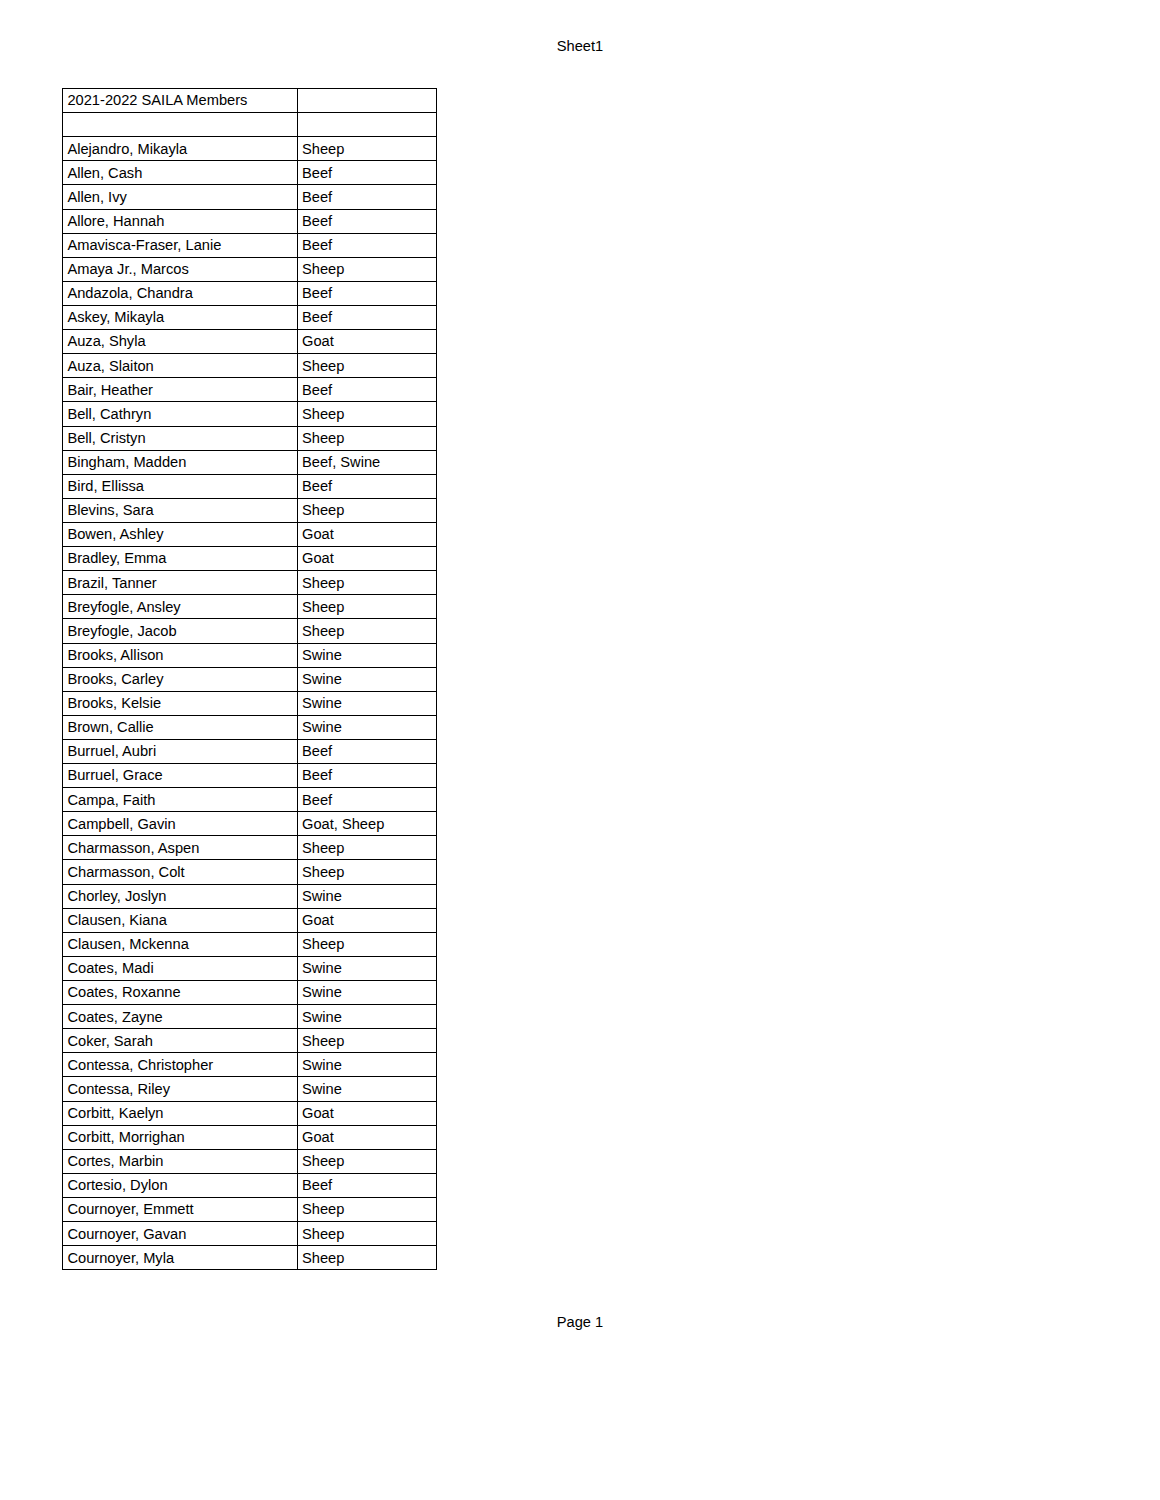Sheet1
| 2021-2022 SAILA Members | |
| Alejandro, Mikayla | Sheep |
| Allen, Cash | Beef |
| Allen, Ivy | Beef |
| Allore, Hannah | Beef |
| Amavisca-Fraser, Lanie | Beef |
| Amaya Jr., Marcos | Sheep |
| Andazola, Chandra | Beef |
| Askey, Mikayla | Beef |
| Auza, Shyla | Goat |
| Auza, Slaiton | Sheep |
| Bair, Heather | Beef |
| Bell, Cathryn | Sheep |
| Bell, Cristyn | Sheep |
| Bingham, Madden | Beef, Swine |
| Bird, Ellissa | Beef |
| Blevins, Sara | Sheep |
| Bowen, Ashley | Goat |
| Bradley, Emma | Goat |
| Brazil, Tanner | Sheep |
| Breyfogle, Ansley | Sheep |
| Breyfogle, Jacob | Sheep |
| Brooks, Allison | Swine |
| Brooks, Carley | Swine |
| Brooks, Kelsie | Swine |
| Brown, Callie | Swine |
| Burruel, Aubri | Beef |
| Burruel, Grace | Beef |
| Campa, Faith | Beef |
| Campbell, Gavin | Goat, Sheep |
| Charmasson, Aspen | Sheep |
| Charmasson, Colt | Sheep |
| Chorley, Joslyn | Swine |
| Clausen, Kiana | Goat |
| Clausen, Mckenna | Sheep |
| Coates, Madi | Swine |
| Coates, Roxanne | Swine |
| Coates, Zayne | Swine |
| Coker, Sarah | Sheep |
| Contessa, Christopher | Swine |
| Contessa, Riley | Swine |
| Corbitt, Kaelyn | Goat |
| Corbitt, Morrighan | Goat |
| Cortes, Marbin | Sheep |
| Cortesio, Dylon | Beef |
| Cournoyer, Emmett | Sheep |
| Cournoyer, Gavan | Sheep |
| Cournoyer, Myla | Sheep |
Page 1